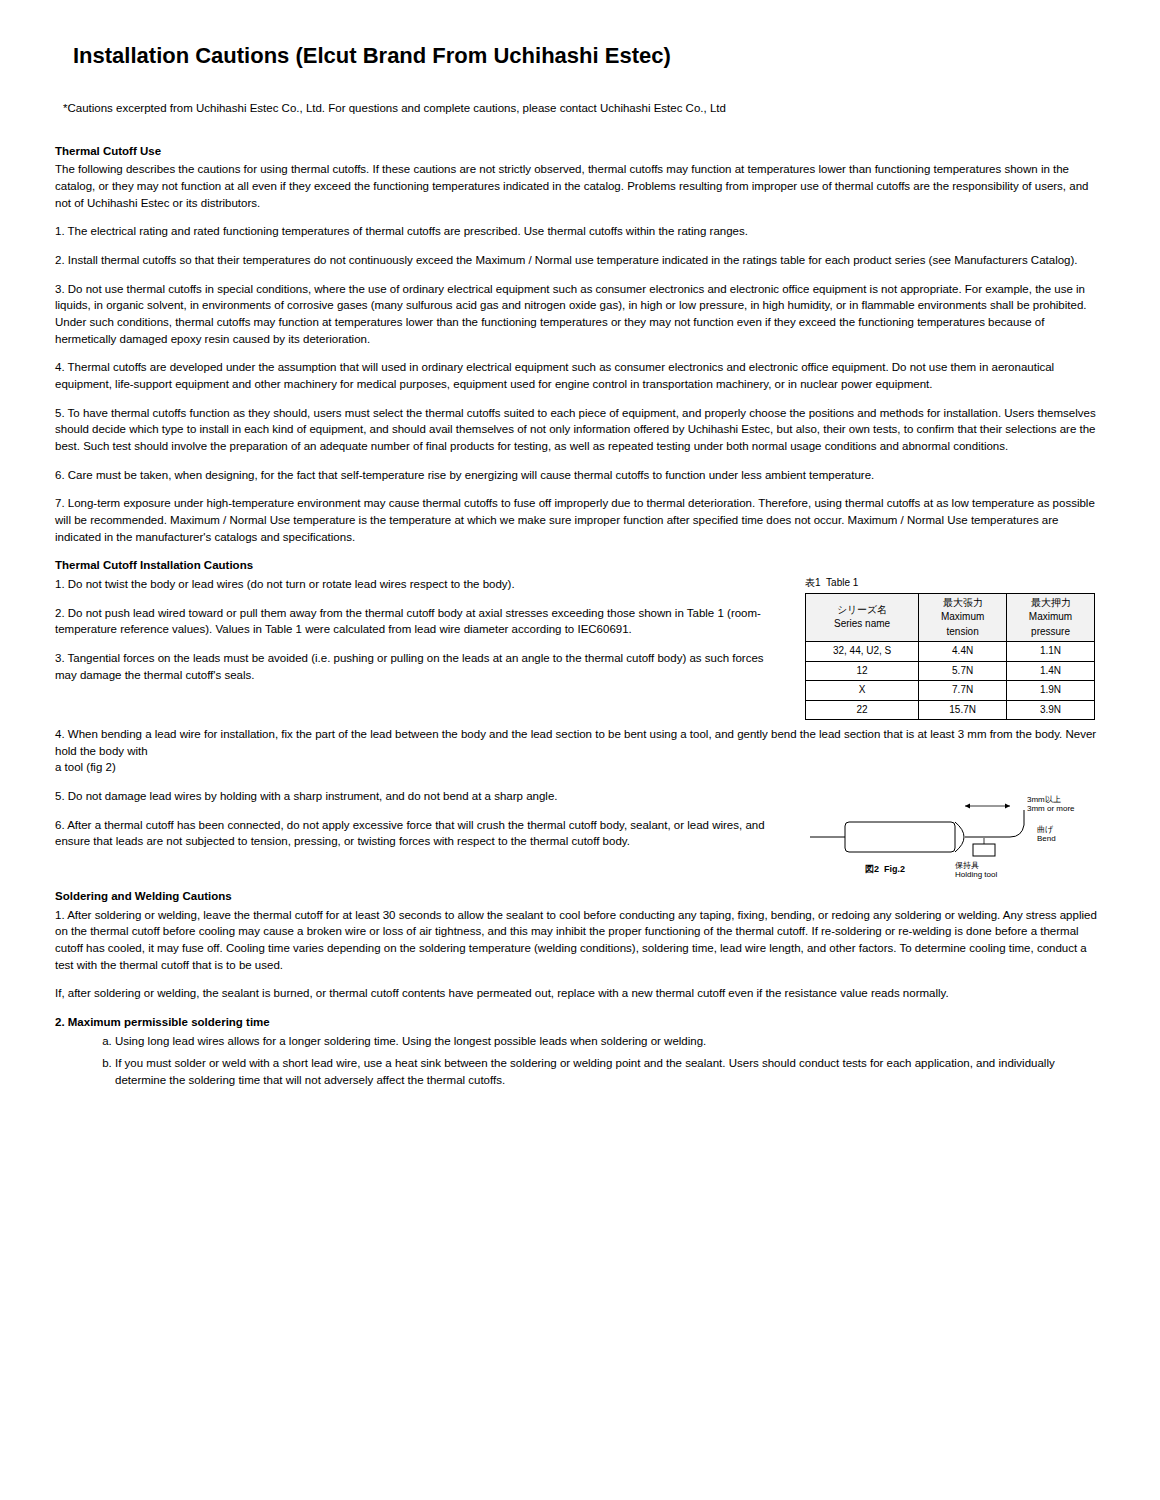Installation Cautions (Elcut Brand From Uchihashi Estec)
*Cautions excerpted from Uchihashi Estec Co., Ltd. For questions and complete cautions, please contact Uchihashi Estec Co., Ltd
Thermal Cutoff Use
The following describes the cautions for using thermal cutoffs. If these cautions are not strictly observed, thermal cutoffs may function at temperatures lower than functioning temperatures shown in the catalog, or they may not function at all even if they exceed the functioning temperatures indicated in the catalog. Problems resulting from improper use of thermal cutoffs are the responsibility of users, and not of Uchihashi Estec or its distributors.
1. The electrical rating and rated functioning temperatures of thermal cutoffs are prescribed. Use thermal cutoffs within the rating ranges.
2. Install thermal cutoffs so that their temperatures do not continuously exceed the Maximum / Normal use temperature indicated in the ratings table for each product series (see Manufacturers Catalog).
3. Do not use thermal cutoffs in special conditions, where the use of ordinary electrical equipment such as consumer electronics and electronic office equipment is not appropriate. For example, the use in liquids, in organic solvent, in environments of corrosive gases (many sulfurous acid gas and nitrogen oxide gas), in high or low pressure, in high humidity, or in flammable environments shall be prohibited. Under such conditions, thermal cutoffs may function at temperatures lower than the functioning temperatures or they may not function even if they exceed the functioning temperatures because of hermetically damaged epoxy resin caused by its deterioration.
4. Thermal cutoffs are developed under the assumption that will used in ordinary electrical equipment such as consumer electronics and electronic office equipment. Do not use them in aeronautical equipment, life-support equipment and other machinery for medical purposes, equipment used for engine control in transportation machinery, or in nuclear power equipment.
5. To have thermal cutoffs function as they should, users must select the thermal cutoffs suited to each piece of equipment, and properly choose the positions and methods for installation. Users themselves should decide which type to install in each kind of equipment, and should avail themselves of not only information offered by Uchihashi Estec, but also, their own tests, to confirm that their selections are the best. Such test should involve the preparation of an adequate number of final products for testing, as well as repeated testing under both normal usage conditions and abnormal conditions.
6. Care must be taken, when designing, for the fact that self-temperature rise by energizing will cause thermal cutoffs to function under less ambient temperature.
7. Long-term exposure under high-temperature environment may cause thermal cutoffs to fuse off improperly due to thermal deterioration. Therefore, using thermal cutoffs at as low temperature as possible will be recommended. Maximum / Normal Use temperature is the temperature at which we make sure improper function after specified time does not occur. Maximum / Normal Use temperatures are indicated in the manufacturer's catalogs and specifications.
Thermal Cutoff Installation Cautions
表1 Table 1
| シリーズ名 Series name | 最大張力 Maximum tension | 最大押力 Maximum pressure |
| --- | --- | --- |
| 32, 44, U2, S | 4.4N | 1.1N |
| 12 | 5.7N | 1.4N |
| X | 7.7N | 1.9N |
| 22 | 15.7N | 3.9N |
1. Do not twist the body or lead wires (do not turn or rotate lead wires respect to the body).
2. Do not push lead wired toward or pull them away from the thermal cutoff body at axial stresses exceeding those shown in Table 1 (room-temperature reference values). Values in Table 1 were calculated from lead wire diameter according to IEC60691.
3. Tangential forces on the leads must be avoided (i.e. pushing or pulling on the leads at an angle to the thermal cutoff body) as such forces may damage the thermal cutoff's seals.
4. When bending a lead wire for installation, fix the part of the lead between the body and the lead section to be bent using a tool, and gently bend the lead section that is at least 3 mm from the body. Never hold the body with
a tool (fig 2)
3mm以上 3mm or more 曲げ Bend 保持具 Holding tool 図2 Fig.2
5. Do not damage lead wires by holding with a sharp instrument, and do not bend at a sharp angle.
6. After a thermal cutoff has been connected, do not apply excessive force that will crush the thermal cutoff body, sealant, or lead wires, and ensure that leads are not subjected to tension, pressing, or twisting forces with respect to the thermal cutoff body.
Soldering and Welding Cautions
1. After soldering or welding, leave the thermal cutoff for at least 30 seconds to allow the sealant to cool before conducting any taping, fixing, bending, or redoing any soldering or welding. Any stress applied on the thermal cutoff before cooling may cause a broken wire or loss of air tightness, and this may inhibit the proper functioning of the thermal cutoff. If re-soldering or re-welding is done before a thermal cutoff has cooled, it may fuse off. Cooling time varies depending on the soldering temperature (welding conditions), soldering time, lead wire length, and other factors. To determine cooling time, conduct a test with the thermal cutoff that is to be used.
If, after soldering or welding, the sealant is burned, or thermal cutoff contents have permeated out, replace with a new thermal cutoff even if the resistance value reads normally.
2. Maximum permissible soldering time
Using long lead wires allows for a longer soldering time. Using the longest possible leads when soldering or welding.
If you must solder or weld with a short lead wire, use a heat sink between the soldering or welding point and the sealant. Users should conduct tests for each application, and individually determine the soldering time that will not adversely affect the thermal cutoffs.